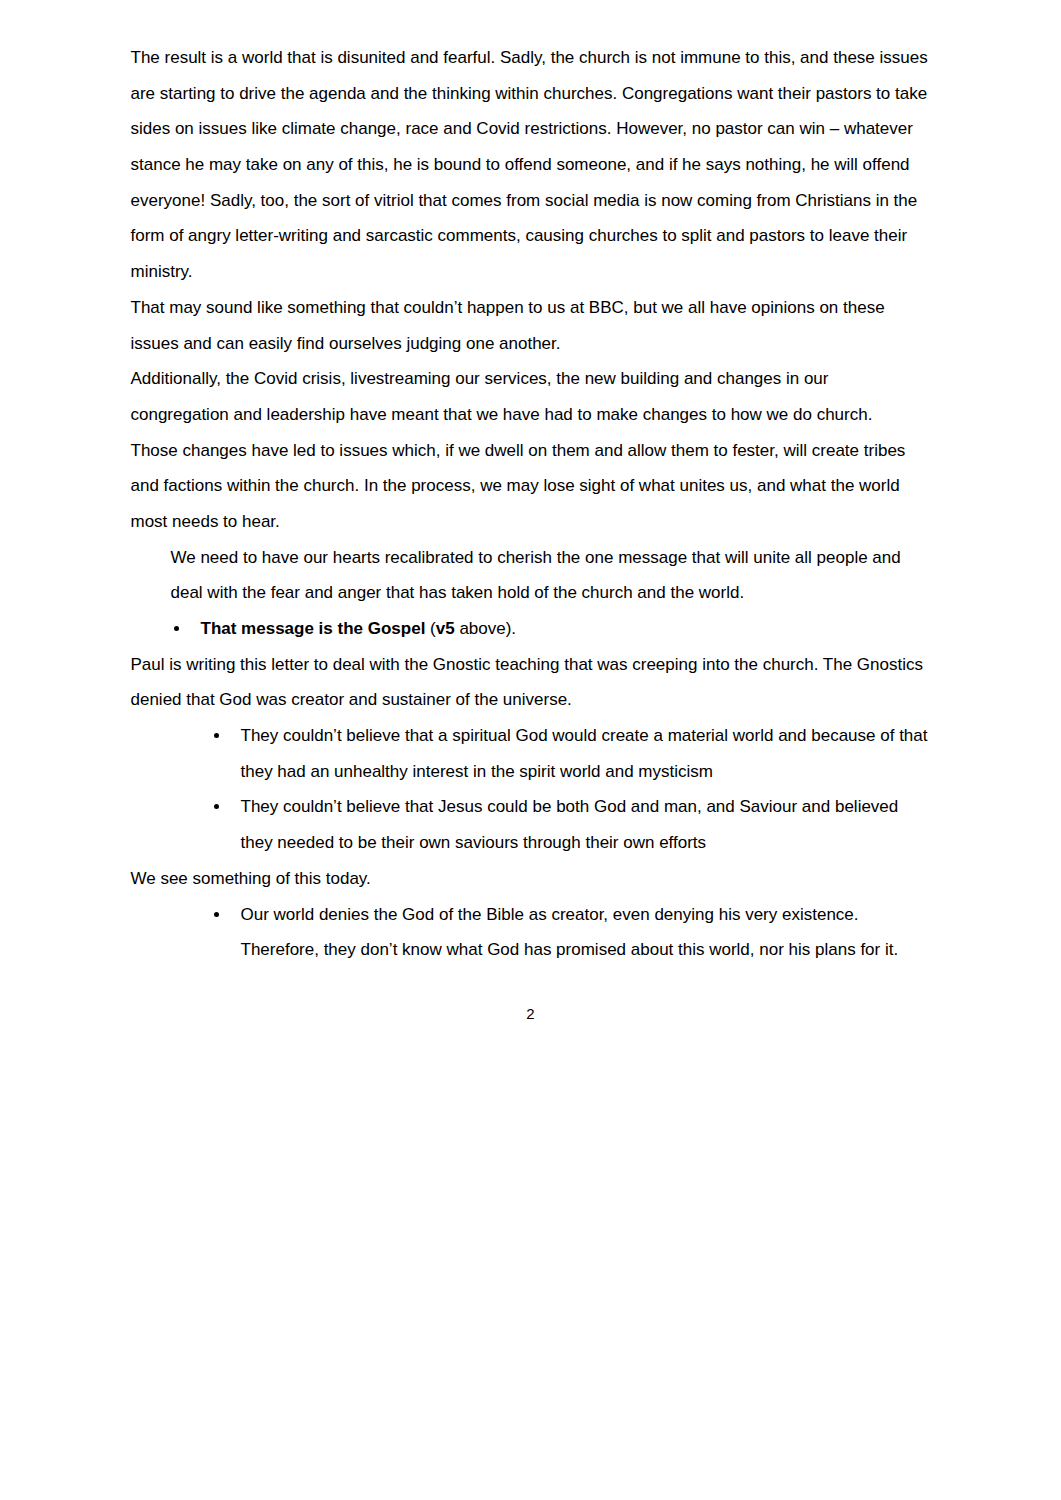The result is a world that is disunited and fearful. Sadly, the church is not immune to this, and these issues are starting to drive the agenda and the thinking within churches. Congregations want their pastors to take sides on issues like climate change, race and Covid restrictions. However, no pastor can win – whatever stance he may take on any of this, he is bound to offend someone, and if he says nothing, he will offend everyone! Sadly, too, the sort of vitriol that comes from social media is now coming from Christians in the form of angry letter-writing and sarcastic comments, causing churches to split and pastors to leave their ministry.
That may sound like something that couldn’t happen to us at BBC, but we all have opinions on these issues and can easily find ourselves judging one another.
Additionally, the Covid crisis, livestreaming our services, the new building and changes in our congregation and leadership have meant that we have had to make changes to how we do church.
Those changes have led to issues which, if we dwell on them and allow them to fester, will create tribes and factions within the church. In the process, we may lose sight of what unites us, and what the world most needs to hear.
We need to have our hearts recalibrated to cherish the one message that will unite all people and deal with the fear and anger that has taken hold of the church and the world.
That message is the Gospel (v5 above).
Paul is writing this letter to deal with the Gnostic teaching that was creeping into the church. The Gnostics denied that God was creator and sustainer of the universe.
They couldn’t believe that a spiritual God would create a material world and because of that they had an unhealthy interest in the spirit world and mysticism
They couldn’t believe that Jesus could be both God and man, and Saviour and believed they needed to be their own saviours through their own efforts
We see something of this today.
Our world denies the God of the Bible as creator, even denying his very existence. Therefore, they don’t know what God has promised about this world, nor his plans for it.
2